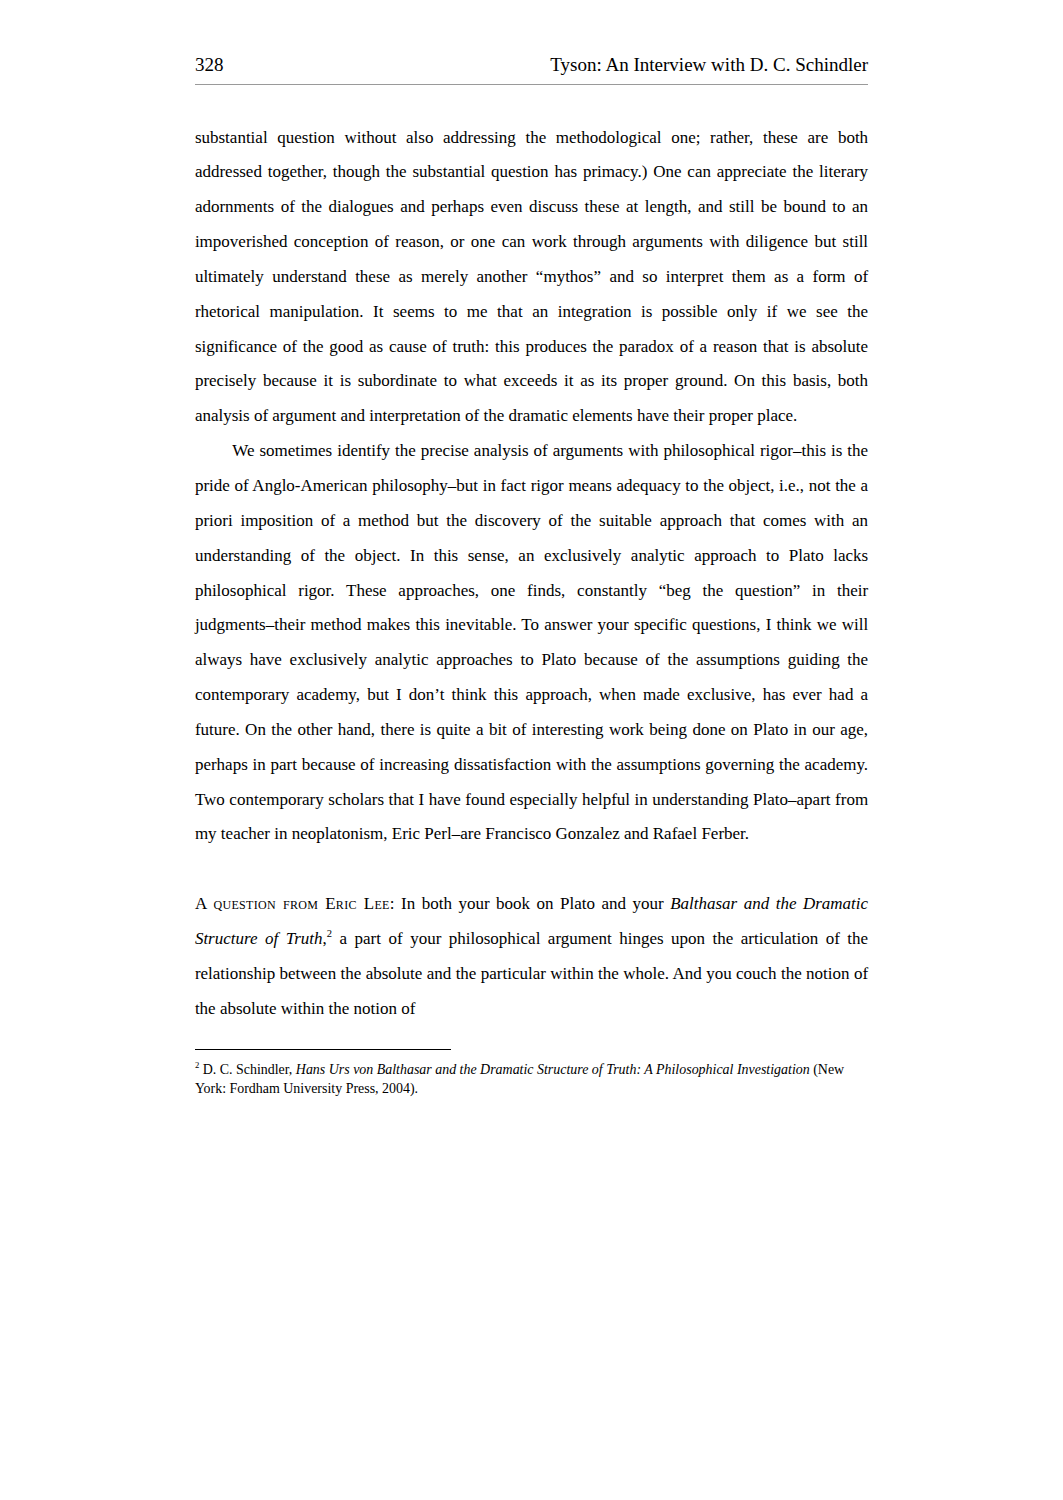328 Tyson: An Interview with D. C. Schindler
substantial question without also addressing the methodological one; rather, these are both addressed together, though the substantial question has primacy.) One can appreciate the literary adornments of the dialogues and perhaps even discuss these at length, and still be bound to an impoverished conception of reason, or one can work through arguments with diligence but still ultimately understand these as merely another “mythos” and so interpret them as a form of rhetorical manipulation. It seems to me that an integration is possible only if we see the significance of the good as cause of truth: this produces the paradox of a reason that is absolute precisely because it is subordinate to what exceeds it as its proper ground. On this basis, both analysis of argument and interpretation of the dramatic elements have their proper place.
We sometimes identify the precise analysis of arguments with philosophical rigor–this is the pride of Anglo-American philosophy–but in fact rigor means adequacy to the object, i.e., not the a priori imposition of a method but the discovery of the suitable approach that comes with an understanding of the object. In this sense, an exclusively analytic approach to Plato lacks philosophical rigor. These approaches, one finds, constantly “beg the question” in their judgments–their method makes this inevitable. To answer your specific questions, I think we will always have exclusively analytic approaches to Plato because of the assumptions guiding the contemporary academy, but I don’t think this approach, when made exclusive, has ever had a future. On the other hand, there is quite a bit of interesting work being done on Plato in our age, perhaps in part because of increasing dissatisfaction with the assumptions governing the academy. Two contemporary scholars that I have found especially helpful in understanding Plato–apart from my teacher in neoplatonism, Eric Perl–are Francisco Gonzalez and Rafael Ferber.
A question from Eric Lee: In both your book on Plato and your Balthasar and the Dramatic Structure of Truth,2 a part of your philosophical argument hinges upon the articulation of the relationship between the absolute and the particular within the whole. And you couch the notion of the absolute within the notion of
2 D. C. Schindler, Hans Urs von Balthasar and the Dramatic Structure of Truth: A Philosophical Investigation (New York: Fordham University Press, 2004).